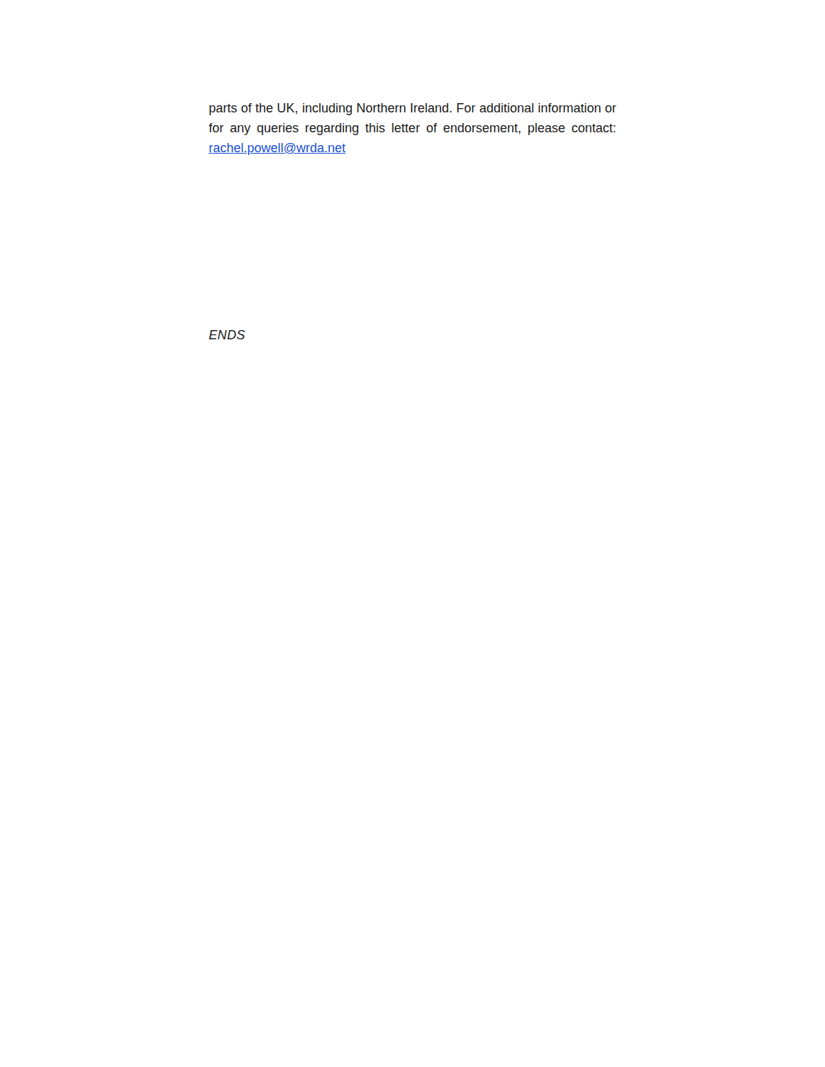parts of the UK, including Northern Ireland. For additional information or for any queries regarding this letter of endorsement, please contact: rachel.powell@wrda.net
ENDS